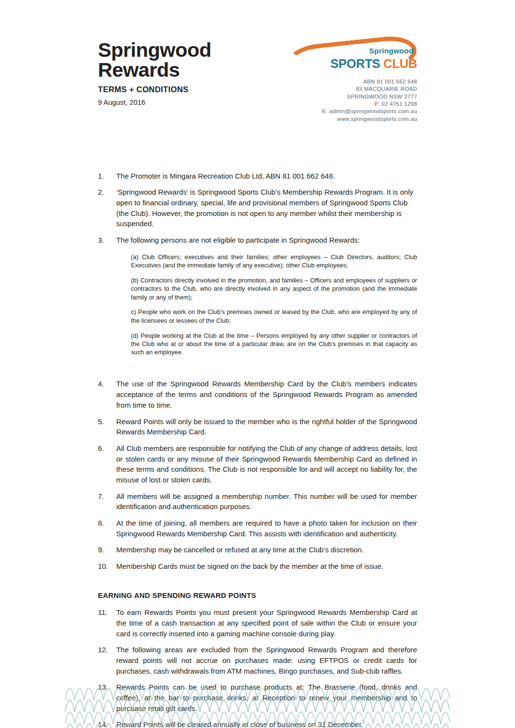Springwood Rewards
TERMS + CONDITIONS
9 August, 2016
Springwood SPORTS CLUB
ABN 81 001 662 648 83 MACQUARIE ROAD SPRINGWOOD NSW 2777 P: 02 4751 1298 E: admin@springwoodsports.com.au www.springwoodsports.com.au
The Promoter is Mingara Recreation Club Ltd, ABN 81 001 662 648.
‘Springwood Rewards’ is Springwood Sports Club’s Membership Rewards Program. It is only open to financial ordinary, special, life and provisional members of Springwood Sports Club (the Club). However, the promotion is not open to any member whilst their membership is suspended.
The following persons are not eligible to participate in Springwood Rewards:
(a) Club Officers; executives and their families; other employees – Club Directors, auditors; Club Executives (and the immediate family of any executive); other Club employees;
(b) Contractors directly involved in the promotion, and families – Officers and employees of suppliers or contractors to the Club, who are directly involved in any aspect of the promotion (and the immediate family or any of them);
c) People who work on the Club’s premises owned or leased by the Club, who are employed by any of the licensees or lessees of the Club;
(d) People working at the Club at the time – Persons employed by any other supplier or contractors of the Club who at or about the time of a particular draw, are on the Club’s premises in that capacity as such an employee.
The use of the Springwood Rewards Membership Card by the Club’s members indicates acceptance of the terms and conditions of the Springwood Rewards Program as amended from time to time.
Reward Points will only be issued to the member who is the rightful holder of the Springwood Rewards Membership Card.
All Club members are responsible for notifying the Club of any change of address details, lost or stolen cards or any misuse of their Springwood Rewards Membership Card as defined in these terms and conditions. The Club is not responsible for and will accept no liability for, the misuse of lost or stolen cards.
All members will be assigned a membership number. This number will be used for member identification and authentication purposes.
At the time of joining, all members are required to have a photo taken for inclusion on their Springwood Rewards Membership Card. This assists with identification and authenticity.
Membership may be cancelled or refused at any time at the Club’s discretion.
Membership Cards must be signed on the back by the member at the time of issue.
EARNING AND SPENDING REWARD POINTS
To earn Rewards Points you must present your Springwood Rewards Membership Card at the time of a cash transaction at any specified point of sale within the Club or ensure your card is correctly inserted into a gaming machine console during play.
The following areas are excluded from the Springwood Rewards Program and therefore reward points will not accrue on purchases made: using EFTPOS or credit cards for purchases, cash withdrawals from ATM machines, Bingo purchases, and Sub-club raffles.
Rewards Points can be used to purchase products at: The Brasserie (food, drinks and coffee), at the bar to purchase drinks, at Reception to renew your membership and to purchase retail gift cards.
Reward Points will be cleared annually at close of business on 31 December.